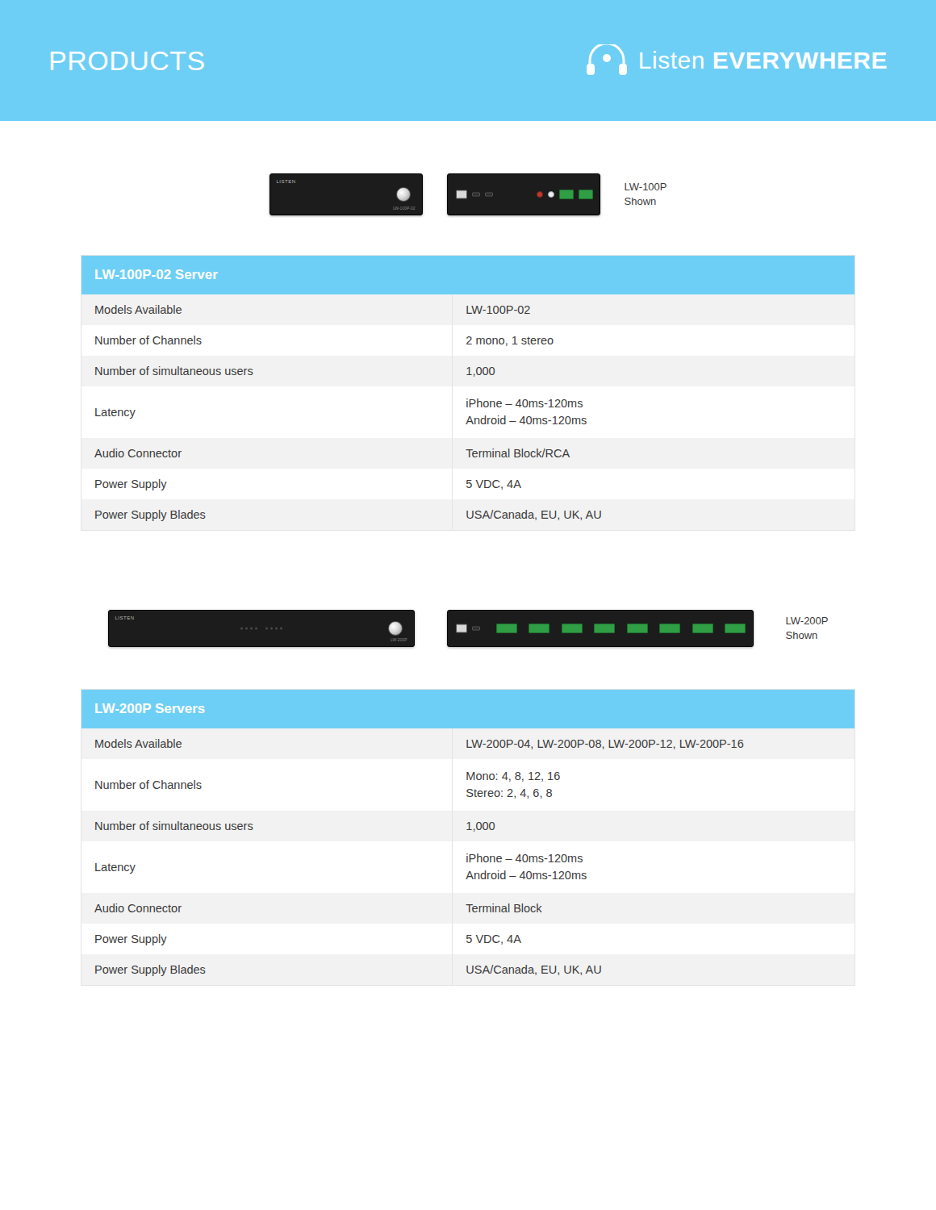PRODUCTS
Listen EVERYWHERE
LISTEN
LW-100P-02
LW-100P
Shown
| LW-100P-02 Server | |
| --- | --- |
| Models Available | LW-100P-02 |
| Number of Channels | 2 mono, 1 stereo |
| Number of simultaneous users | 1,000 |
| Latency | iPhone – 40ms-120ms Android – 40ms-120ms |
| Audio Connector | Terminal Block/RCA |
| Power Supply | 5 VDC, 4A |
| Power Supply Blades | USA/Canada, EU, UK, AU |
LISTEN
LW-200P
LW-200P
Shown
| LW-200P Servers | |
| --- | --- |
| Models Available | LW-200P-04, LW-200P-08, LW-200P-12, LW-200P-16 |
| Number of Channels | Mono: 4, 8, 12, 16 Stereo: 2, 4, 6, 8 |
| Number of simultaneous users | 1,000 |
| Latency | iPhone – 40ms-120ms Android – 40ms-120ms |
| Audio Connector | Terminal Block |
| Power Supply | 5 VDC, 4A |
| Power Supply Blades | USA/Canada, EU, UK, AU |